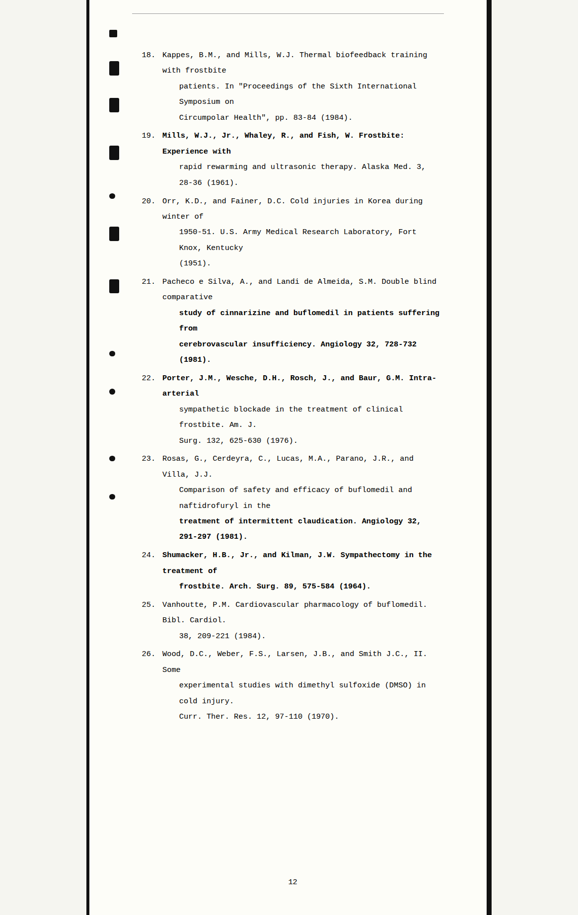18. Kappes, B.M., and Mills, W.J. Thermal biofeedback training with frostbite patients. In "Proceedings of the Sixth International Symposium on Circumpolar Health", pp. 83-84 (1984).
19. Mills, W.J., Jr., Whaley, R., and Fish, W. Frostbite: Experience with rapid rewarming and ultrasonic therapy. Alaska Med. 3, 28-36 (1961).
20. Orr, K.D., and Fainer, D.C. Cold injuries in Korea during winter of 1950-51. U.S. Army Medical Research Laboratory, Fort Knox, Kentucky (1951).
21. Pacheco e Silva, A., and Landi de Almeida, S.M. Double blind comparative study of cinnarizine and buflomedil in patients suffering from cerebrovascular insufficiency. Angiology 32, 728-732 (1981).
22. Porter, J.M., Wesche, D.H., Rosch, J., and Baur, G.M. Intra-arterial sympathetic blockade in the treatment of clinical frostbite. Am. J. Surg. 132, 625-630 (1976).
23. Rosas, G., Cerdeyra, C., Lucas, M.A., Parano, J.R., and Villa, J.J. Comparison of safety and efficacy of buflomedil and naftidrofuryl in the treatment of intermittent claudication. Angiology 32, 291-297 (1981).
24. Shumacker, H.B., Jr., and Kilman, J.W. Sympathectomy in the treatment of frostbite. Arch. Surg. 89, 575-584 (1964).
25. Vanhoutte, P.M. Cardiovascular pharmacology of buflomedil. Bibl. Cardiol. 38, 209-221 (1984).
26. Wood, D.C., Weber, F.S., Larsen, J.B., and Smith J.C., II. Some experimental studies with dimethyl sulfoxide (DMSO) in cold injury. Curr. Ther. Res. 12, 97-110 (1970).
12